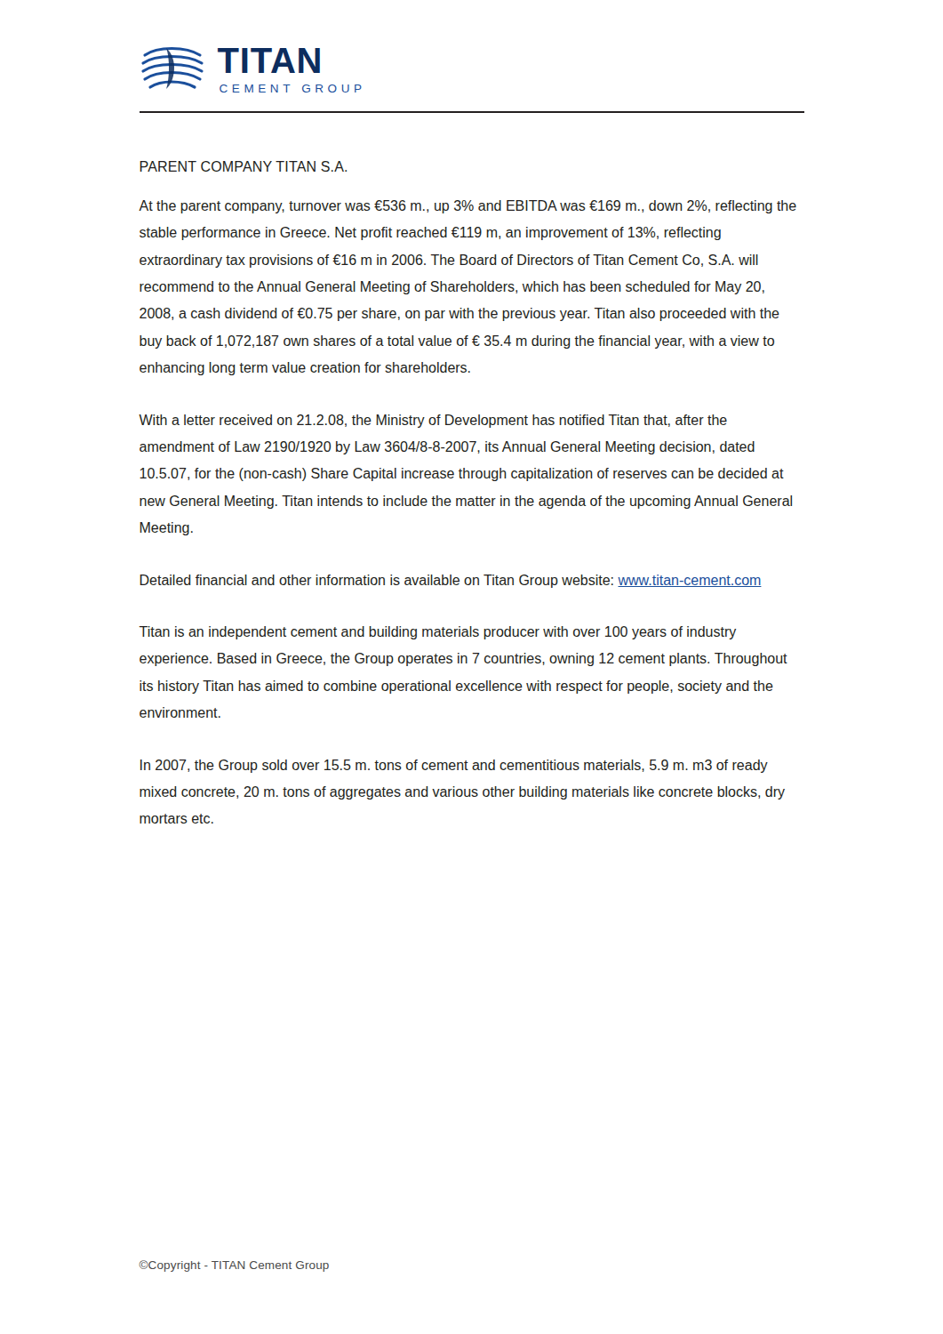TITAN CEMENT GROUP
PARENT COMPANY TITAN S.A.
At the parent company, turnover was €536 m., up 3% and EBITDA was €169 m., down 2%, reflecting the stable performance in Greece. Net profit reached €119 m, an improvement of 13%, reflecting extraordinary tax provisions of €16 m in 2006. The Board of Directors of Titan Cement Co, S.A. will recommend to the Annual General Meeting of Shareholders, which has been scheduled for May 20, 2008, a cash dividend of €0.75 per share, on par with the previous year. Titan also proceeded with the buy back of 1,072,187 own shares of a total value of € 35.4 m during the financial year, with a view to enhancing long term value creation for shareholders.
With a letter received on 21.2.08, the Ministry of Development has notified Titan that, after the amendment of Law 2190/1920 by Law 3604/8-8-2007, its Annual General Meeting decision, dated 10.5.07, for the (non-cash) Share Capital increase through capitalization of reserves can be decided at new General Meeting. Titan intends to include the matter in the agenda of the upcoming Annual General Meeting.
Detailed financial and other information is available on Titan Group website: www.titan-cement.com
Titan is an independent cement and building materials producer with over 100 years of industry experience. Based in Greece, the Group operates in 7 countries, owning 12 cement plants. Throughout its history Titan has aimed to combine operational excellence with respect for people, society and the environment.
In 2007, the Group sold over 15.5 m. tons of cement and cementitious materials, 5.9 m. m3 of ready mixed concrete, 20 m. tons of aggregates and various other building materials like concrete blocks, dry mortars etc.
©Copyright - TITAN Cement Group